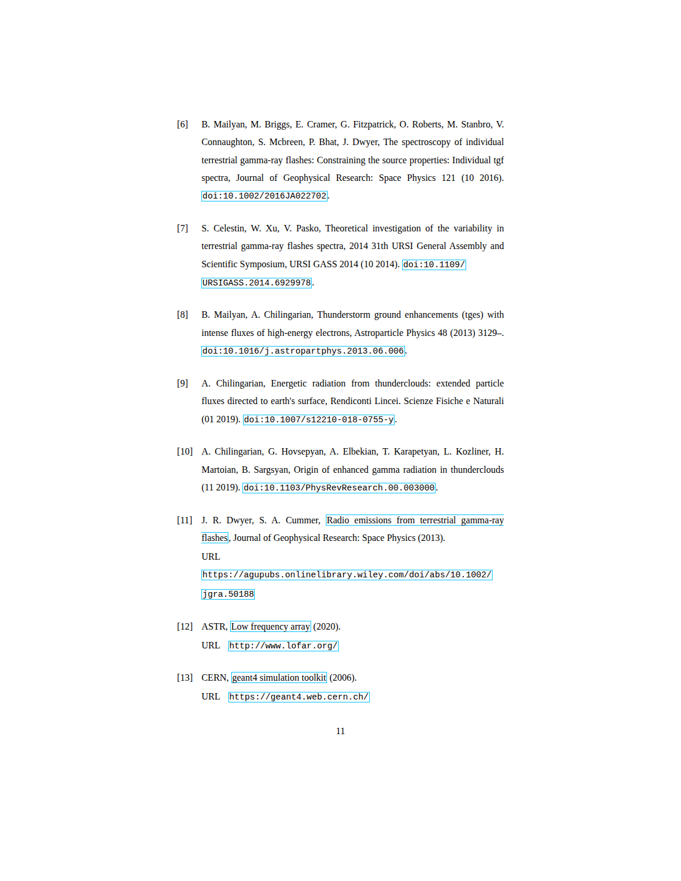[6] B. Mailyan, M. Briggs, E. Cramer, G. Fitzpatrick, O. Roberts, M. Stanbro, V. Connaughton, S. Mcbreen, P. Bhat, J. Dwyer, The spectroscopy of individual terrestrial gamma-ray flashes: Constraining the source properties: Individual tgf spectra, Journal of Geophysical Research: Space Physics 121 (10 2016). doi:10.1002/2016JA022702.
[7] S. Celestin, W. Xu, V. Pasko, Theoretical investigation of the variability in terrestrial gamma-ray flashes spectra, 2014 31th URSI General Assembly and Scientific Symposium, URSI GASS 2014 (10 2014). doi:10.1109/
URSIGASS.2014.6929978.
[8] B. Mailyan, A. Chilingarian, Thunderstorm ground enhancements (tges) with intense fluxes of high-energy electrons, Astroparticle Physics 48 (2013) 3129–. doi:10.1016/j.astropartphys.2013.06.006.
[9] A. Chilingarian, Energetic radiation from thunderclouds: extended particle fluxes directed to earth's surface, Rendiconti Lincei. Scienze Fisiche e Naturali (01 2019). doi:10.1007/s12210-018-0755-y.
[10] A. Chilingarian, G. Hovsepyan, A. Elbekian, T. Karapetyan, L. Kozliner, H. Martoian, B. Sargsyan, Origin of enhanced gamma radiation in thunderclouds (11 2019). doi:10.1103/PhysRevResearch.00.003000.
[11] J. R. Dwyer, S. A. Cummer, Radio emissions from terrestrial gamma-ray flashes, Journal of Geophysical Research: Space Physics (2013). URL https://agupubs.onlinelibrary.wiley.com/doi/abs/10.1002/ jgra.50188
[12] ASTR, Low frequency array (2020). URL http://www.lofar.org/
[13] CERN, geant4 simulation toolkit (2006). URL https://geant4.web.cern.ch/
11